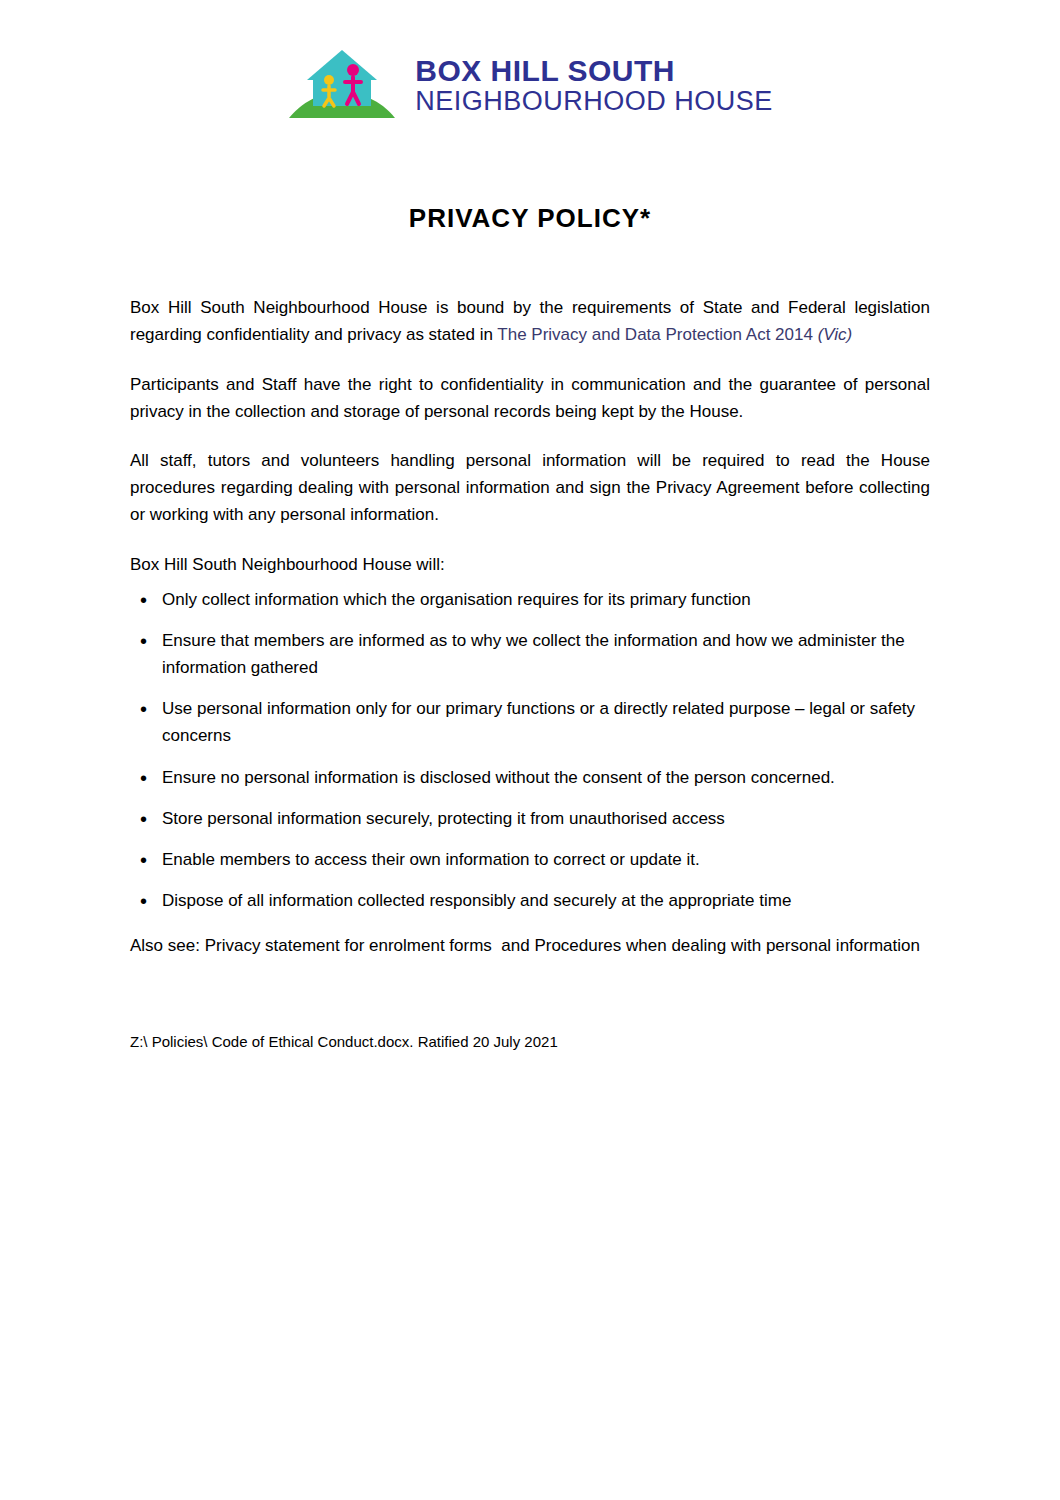BOX HILL SOUTH
NEIGHBOURHOOD HOUSE
PRIVACY POLICY*
Box Hill South Neighbourhood House is bound by the requirements of State and Federal legislation regarding confidentiality and privacy as stated in The Privacy and Data Protection Act 2014 (Vic)
Participants and Staff have the right to confidentiality in communication and the guarantee of personal privacy in the collection and storage of personal records being kept by the House.
All staff, tutors and volunteers handling personal information will be required to read the House procedures regarding dealing with personal information and sign the Privacy Agreement before collecting or working with any personal information.
Box Hill South Neighbourhood House will:
Only collect information which the organisation requires for its primary function
Ensure that members are informed as to why we collect the information and how we administer the information gathered
Use personal information only for our primary functions or a directly related purpose – legal or safety concerns
Ensure no personal information is disclosed without the consent of the person concerned.
Store personal information securely, protecting it from unauthorised access
Enable members to access their own information to correct or update it.
Dispose of all information collected responsibly and securely at the appropriate time
Also see: Privacy statement for enrolment forms and Procedures when dealing with personal information
Z:\ Policies\ Code of Ethical Conduct.docx. Ratified 20 July 2021